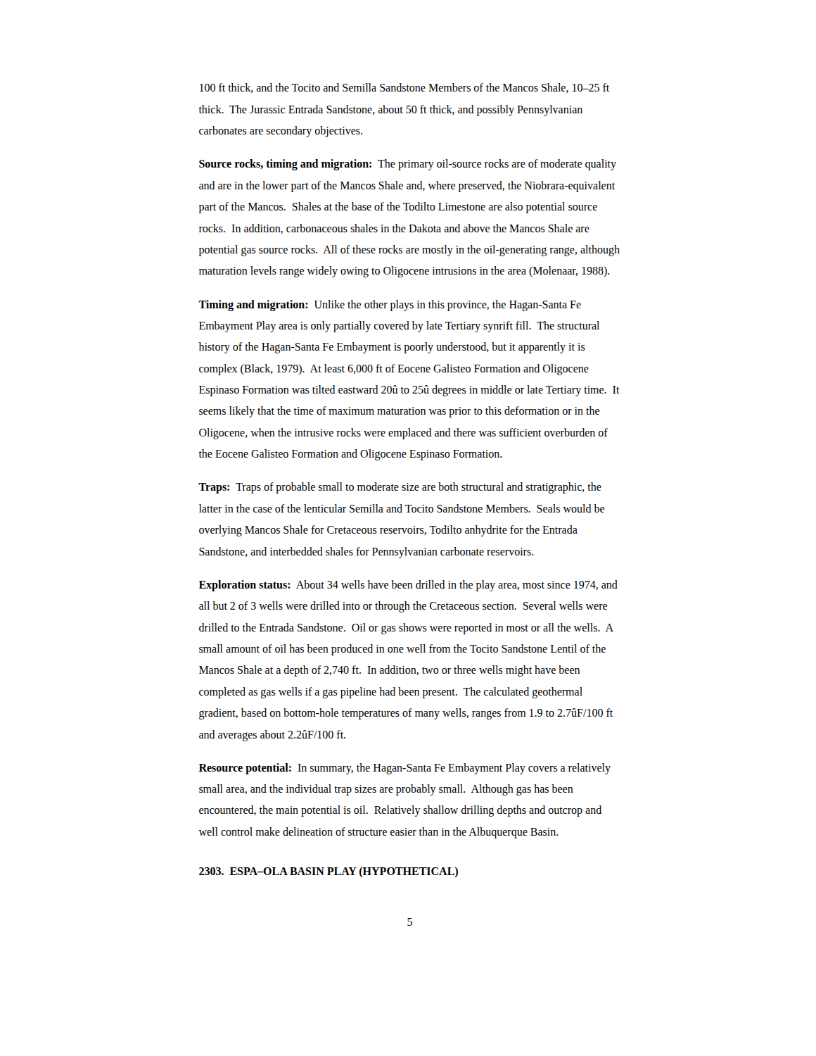100 ft thick, and the Tocito and Semilla Sandstone Members of the Mancos Shale, 10–25 ft thick. The Jurassic Entrada Sandstone, about 50 ft thick, and possibly Pennsylvanian carbonates are secondary objectives.
Source rocks, timing and migration: The primary oil-source rocks are of moderate quality and are in the lower part of the Mancos Shale and, where preserved, the Niobrara-equivalent part of the Mancos. Shales at the base of the Todilto Limestone are also potential source rocks. In addition, carbonaceous shales in the Dakota and above the Mancos Shale are potential gas source rocks. All of these rocks are mostly in the oil-generating range, although maturation levels range widely owing to Oligocene intrusions in the area (Molenaar, 1988).
Timing and migration: Unlike the other plays in this province, the Hagan-Santa Fe Embayment Play area is only partially covered by late Tertiary synrift fill. The structural history of the Hagan-Santa Fe Embayment is poorly understood, but it apparently it is complex (Black, 1979). At least 6,000 ft of Eocene Galisteo Formation and Oligocene Espinaso Formation was tilted eastward 20û to 25û degrees in middle or late Tertiary time. It seems likely that the time of maximum maturation was prior to this deformation or in the Oligocene, when the intrusive rocks were emplaced and there was sufficient overburden of the Eocene Galisteo Formation and Oligocene Espinaso Formation.
Traps: Traps of probable small to moderate size are both structural and stratigraphic, the latter in the case of the lenticular Semilla and Tocito Sandstone Members. Seals would be overlying Mancos Shale for Cretaceous reservoirs, Todilto anhydrite for the Entrada Sandstone, and interbedded shales for Pennsylvanian carbonate reservoirs.
Exploration status: About 34 wells have been drilled in the play area, most since 1974, and all but 2 of 3 wells were drilled into or through the Cretaceous section. Several wells were drilled to the Entrada Sandstone. Oil or gas shows were reported in most or all the wells. A small amount of oil has been produced in one well from the Tocito Sandstone Lentil of the Mancos Shale at a depth of 2,740 ft. In addition, two or three wells might have been completed as gas wells if a gas pipeline had been present. The calculated geothermal gradient, based on bottom-hole temperatures of many wells, ranges from 1.9 to 2.7ûF/100 ft and averages about 2.2ûF/100 ft.
Resource potential: In summary, the Hagan-Santa Fe Embayment Play covers a relatively small area, and the individual trap sizes are probably small. Although gas has been encountered, the main potential is oil. Relatively shallow drilling depths and outcrop and well control make delineation of structure easier than in the Albuquerque Basin.
2303. ESPA–OLA BASIN PLAY (HYPOTHETICAL)
5